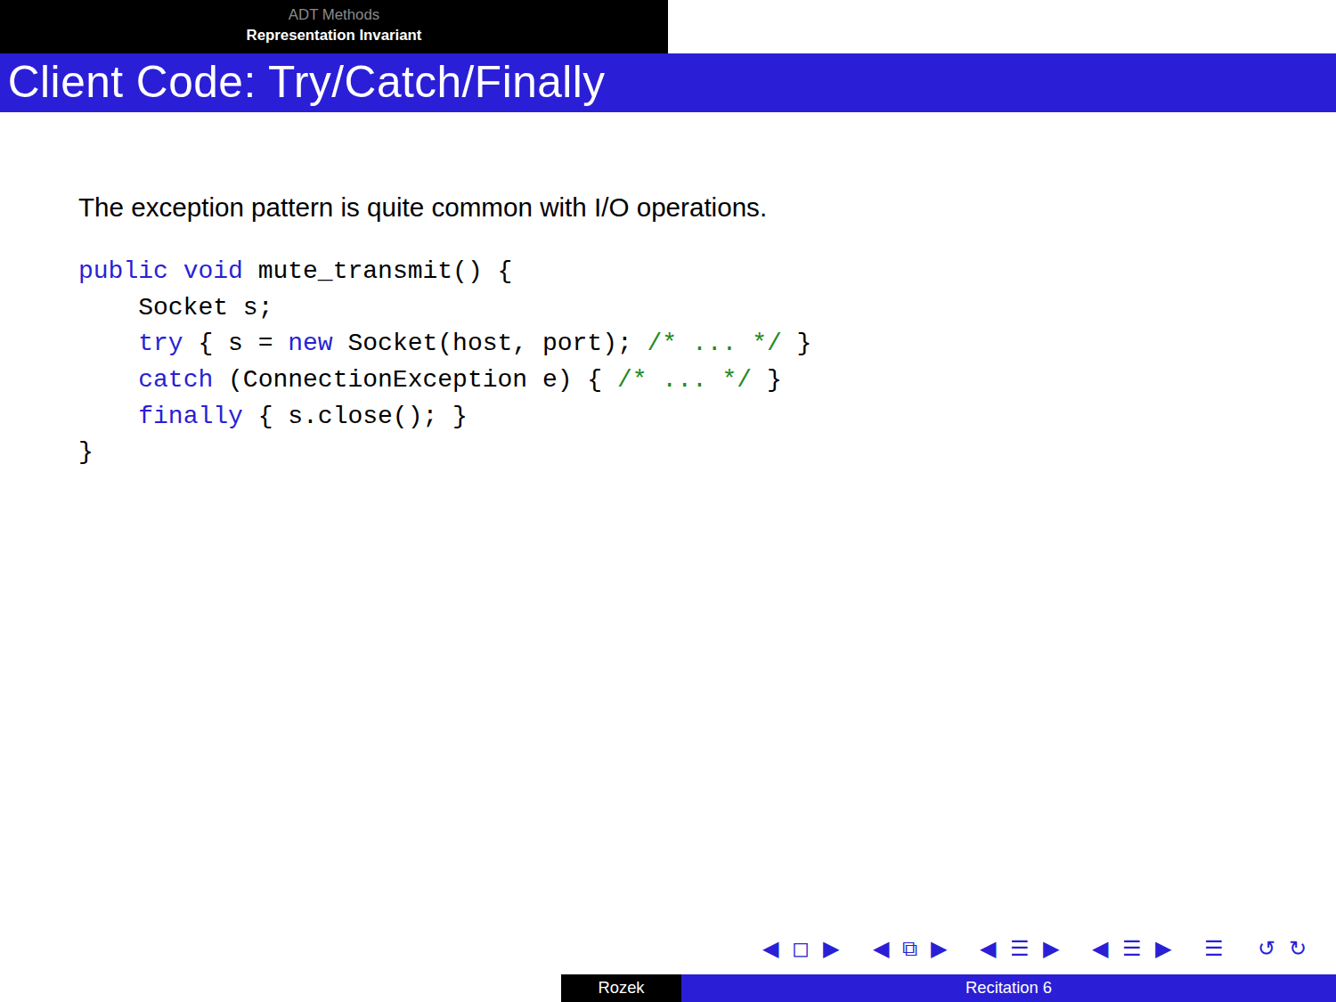ADT Methods Representation Invariant
Client Code: Try/Catch/Finally
The exception pattern is quite common with I/O operations.
public void mute_transmit() {
    Socket s;
    try { s = new Socket(host, port); /* ... */ }
    catch (ConnectionException e) { /* ... */ }
    finally { s.close(); }
}
◀ ◻ ▶ ◀ ⧉ ▶ ◀ ☰ ▶ ◀ ☰ ▶ ☰ ↺ ↻
Rozek
Recitation 6